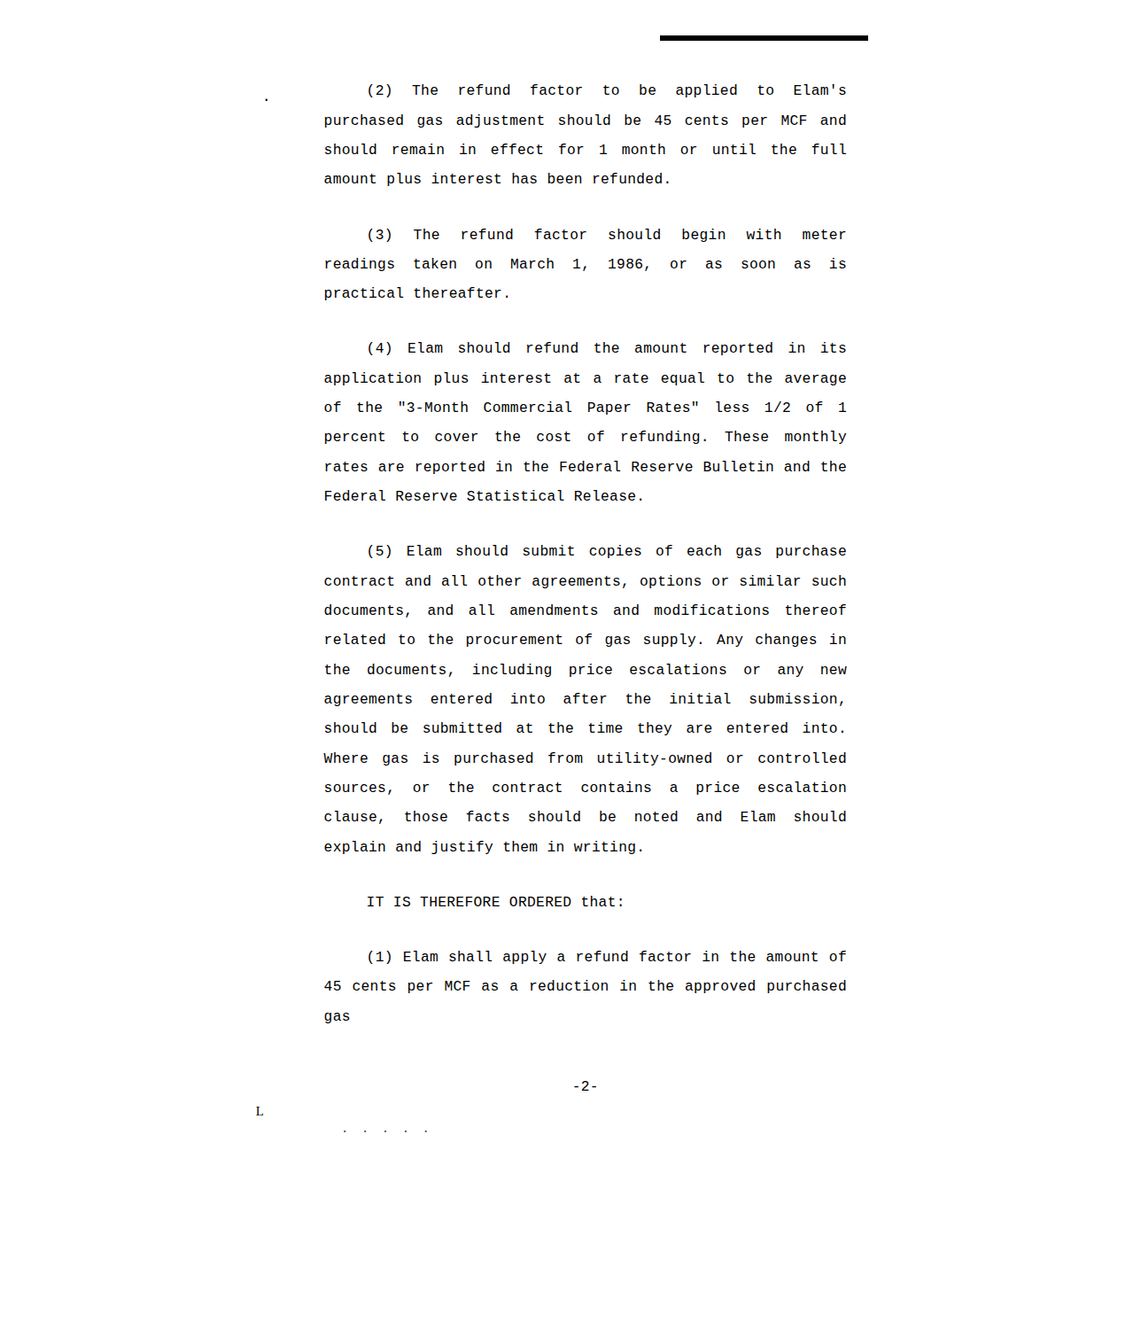.
(2) The refund factor to be applied to Elam's purchased gas adjustment should be 45 cents per MCF and should remain in effect for 1 month or until the full amount plus interest has been refunded.
(3) The refund factor should begin with meter readings taken on March 1, 1986, or as soon as is practical thereafter.
(4) Elam should refund the amount reported in its application plus interest at a rate equal to the average of the "3-Month Commercial Paper Rates" less 1/2 of 1 percent to cover the cost of refunding. These monthly rates are reported in the Federal Reserve Bulletin and the Federal Reserve Statistical Release.
(5) Elam should submit copies of each gas purchase contract and all other agreements, options or similar such documents, and all amendments and modifications thereof related to the procurement of gas supply. Any changes in the documents, including price escalations or any new agreements entered into after the initial submission, should be submitted at the time they are entered into. Where gas is purchased from utility-owned or controlled sources, or the contract contains a price escalation clause, those facts should be noted and Elam should explain and justify them in writing.
IT IS THEREFORE ORDERED that:
(1) Elam shall apply a refund factor in the amount of 45 cents per MCF as a reduction in the approved purchased gas
-2-
L
. . . . .